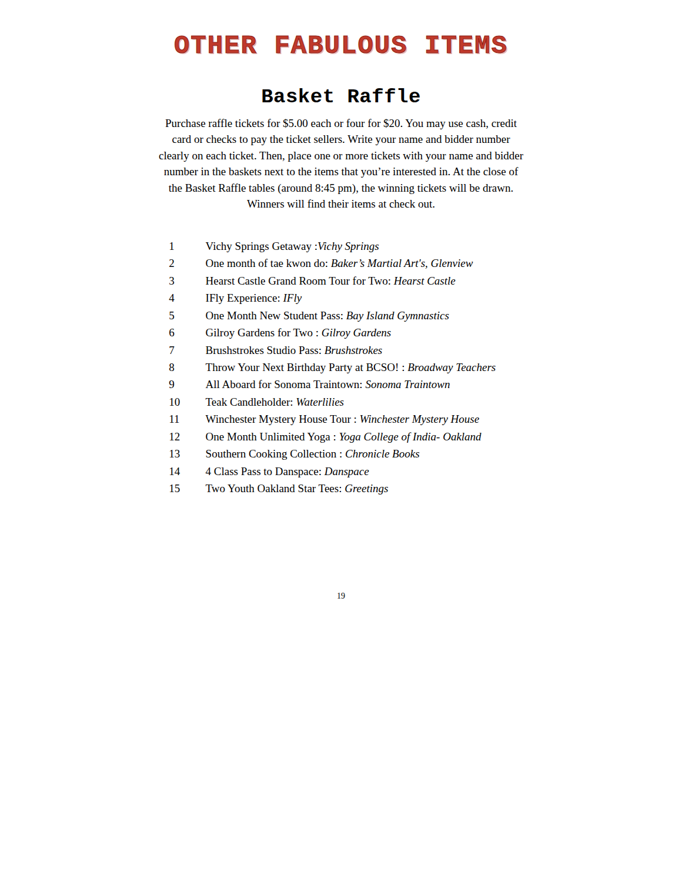Other Fabulous Items
Basket Raffle
Purchase raffle tickets for $5.00 each or four for $20. You may use cash, credit card or checks to pay the ticket sellers. Write your name and bidder number clearly on each ticket. Then, place one or more tickets with your name and bidder number in the baskets next to the items that you’re interested in. At the close of the Basket Raffle tables (around 8:45 pm), the winning tickets will be drawn. Winners will find their items at check out.
| 1 | Vichy Springs Getaway : Vichy Springs |
| 2 | One month of tae kwon do: Baker’s Martial Art's, Glenview |
| 3 | Hearst Castle Grand Room Tour for Two: Hearst Castle |
| 4 | IFly Experience: IFly |
| 5 | One Month New Student Pass: Bay Island Gymnastics |
| 6 | Gilroy Gardens for Two : Gilroy Gardens |
| 7 | Brushstrokes Studio Pass: Brushstrokes |
| 8 | Throw Your Next Birthday Party at BCSO! : Broadway Teachers |
| 9 | All Aboard for Sonoma Traintown: Sonoma Traintown |
| 10 | Teak Candleholder: Waterlilies |
| 11 | Winchester Mystery House Tour : Winchester Mystery House |
| 12 | One Month Unlimited Yoga : Yoga College of India- Oakland |
| 13 | Southern Cooking Collection : Chronicle Books |
| 14 | 4 Class Pass to Danspace: Danspace |
| 15 | Two Youth Oakland Star Tees: Greetings |
19